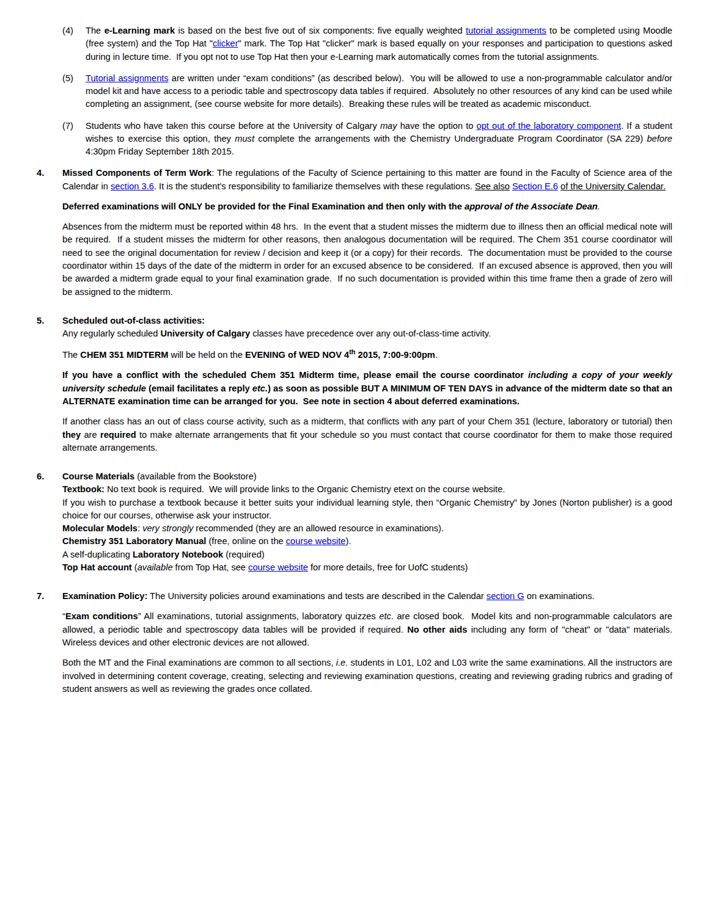(4)
The e-Learning mark is based on the best five out of six components: five equally weighted tutorial assignments to be completed using Moodle (free system) and the Top Hat "clicker" mark. The Top Hat "clicker" mark is based equally on your responses and participation to questions asked during in lecture time. If you opt not to use Top Hat then your e-Learning mark automatically comes from the tutorial assignments.
(5)
Tutorial assignments are written under “exam conditions” (as described below). You will be allowed to use a non-programmable calculator and/or model kit and have access to a periodic table and spectroscopy data tables if required. Absolutely no other resources of any kind can be used while completing an assignment, (see course website for more details). Breaking these rules will be treated as academic misconduct.
(7)
Students who have taken this course before at the University of Calgary may have the option to opt out of the laboratory component. If a student wishes to exercise this option, they must complete the arrangements with the Chemistry Undergraduate Program Coordinator (SA 229) before 4:30pm Friday September 18th 2015.
4.
Missed Components of Term Work: The regulations of the Faculty of Science pertaining to this matter are found in the Faculty of Science area of the Calendar in section 3.6. It is the student's responsibility to familiarize themselves with these regulations. See also Section E.6 of the University Calendar.
Deferred examinations will ONLY be provided for the Final Examination and then only with the approval of the Associate Dean.
Absences from the midterm must be reported within 48 hrs. In the event that a student misses the midterm due to illness then an official medical note will be required. If a student misses the midterm for other reasons, then analogous documentation will be required. The Chem 351 course coordinator will need to see the original documentation for review / decision and keep it (or a copy) for their records. The documentation must be provided to the course coordinator within 15 days of the date of the midterm in order for an excused absence to be considered. If an excused absence is approved, then you will be awarded a midterm grade equal to your final examination grade. If no such documentation is provided within this time frame then a grade of zero will be assigned to the midterm.
5.
Scheduled out-of-class activities:
Any regularly scheduled University of Calgary classes have precedence over any out-of-class-time activity.
The CHEM 351 MIDTERM will be held on the EVENING of WED NOV 4th 2015, 7:00-9:00pm.
If you have a conflict with the scheduled Chem 351 Midterm time, please email the course coordinator including a copy of your weekly university schedule (email facilitates a reply etc.) as soon as possible BUT A MINIMUM OF TEN DAYS in advance of the midterm date so that an ALTERNATE examination time can be arranged for you. See note in section 4 about deferred examinations.
If another class has an out of class course activity, such as a midterm, that conflicts with any part of your Chem 351 (lecture, laboratory or tutorial) then they are required to make alternate arrangements that fit your schedule so you must contact that course coordinator for them to make those required alternate arrangements.
6.
Course Materials (available from the Bookstore)
Textbook: No text book is required. We will provide links to the Organic Chemistry etext on the course website.
If you wish to purchase a textbook because it better suits your individual learning style, then “Organic Chemistry” by Jones (Norton publisher) is a good choice for our courses, otherwise ask your instructor.
Molecular Models: very strongly recommended (they are an allowed resource in examinations).
Chemistry 351 Laboratory Manual (free, online on the course website).
A self-duplicating Laboratory Notebook (required)
Top Hat account (available from Top Hat, see course website for more details, free for UofC students)
7.
Examination Policy: The University policies around examinations and tests are described in the Calendar section G on examinations.
“Exam conditions” All examinations, tutorial assignments, laboratory quizzes etc. are closed book. Model kits and non-programmable calculators are allowed, a periodic table and spectroscopy data tables will be provided if required. No other aids including any form of "cheat" or "data" materials. Wireless devices and other electronic devices are not allowed.
Both the MT and the Final examinations are common to all sections, i.e. students in L01, L02 and L03 write the same examinations. All the instructors are involved in determining content coverage, creating, selecting and reviewing examination questions, creating and reviewing grading rubrics and grading of student answers as well as reviewing the grades once collated.